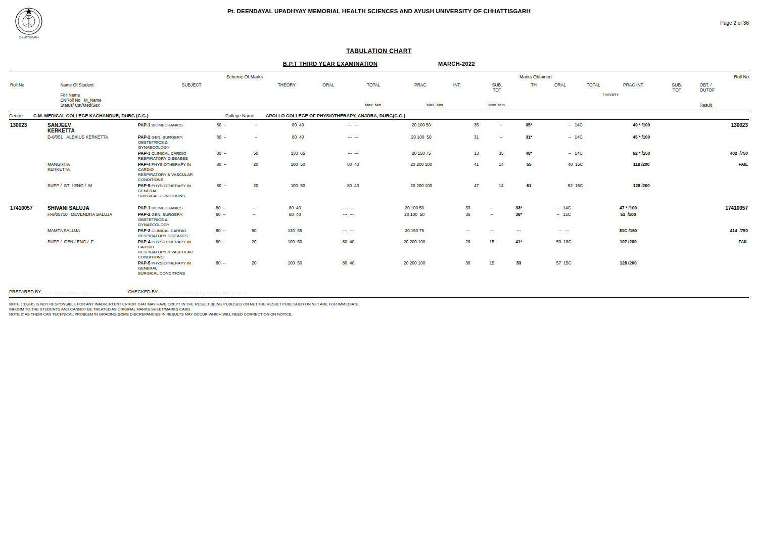CHHATTISGARH
Pt. DEENDAYAL UPADHYAY MEMORIAL HEALTH SCIENCES AND AYUSH UNIVERSITY OF CHHATTISGARH
Page 2 of 36
TABULATION CHART
B.P.T THIRD YEAR EXAMINATION MARCH-2022
Scheme Of Marks Marks Obtained Roll No
| Roll No | Name Of Student | SUBJECT | THEORY | ORAL | TOTAL | PRAC | INT. | SUB. TOT | TH | ORAL | TOTAL | PRAC INT. | SUB. TOT | OBT. / OUTOF |
| | F/H Name | | | THEORY | |
| | ENRoll No M_Name | | | | |
| | Status/ Cat/Med/Sex | | | Max. Min. | Max. Min. | Max. Min. | | Result |
Centre C.M. MEDICAL COLLEGE KACHANDUR, DURG (C.G.) College Name APOLLO COLLEGE OF PHYSIOTHERAPY, ANJORA, DURG(C.G.)
| 130023 | SANJEEV KERKETTA | PAP-1 BIOMECHANICS | 80 -- | -- | 80 40 | --- --- | 20 100 50 | 35 | -- | 35* | -- 14C | 49 * /100 | 130023 |
| | D-8/051 ALEXIUS KERKETTA | PAP-2 GEN. SURGERY, OBSTETRICS & GYNAECOLOGY | 80 -- | -- | 80 40 | --- --- | 20 100 50 | 31 | -- | 31* | -- 14C | 45 * /100 | |
| | | PAP-3 CLINICAL CARDIO RESPIRATORY DISEASES | 80 -- | 50 | 130 65 | --- --- | 20 150 75 | 13 | 35 | 48* | -- 14C | 62 * /150 | 402 /750 |
| | MANGRITA KERKETTA | PAP-4 PHYSIOTHERAPY IN CARDIO RESPIRATORY & VASCULAR CONDITIONS | 80 -- | 20 | 100 50 | 80 40 | 20 200 100 | 41 | 14 | 55 | 48 15C | 118 /200 | FAIL |
| | SUPP / ST / ENG / M | PAP-5 PHYSIOTHERAPY IN GENERAL SURGICAL CONDITIONS | 80 -- | 20 | 100 50 | 80 40 | 20 200 100 | 47 | 14 | 61 | 52 15C | 128 /200 | |
| 17410057 | SHIVANI SALUJA | PAP-1 BIOMECHANICS | 80 -- | -- | 80 40 | --- --- | 20 100 50 | 33 | -- | 33* | -- 14C | 47 * /100 | 17410057 |
| | H-8/05710 DEVENDRA SALUJA | PAP-2 GEN. SURGERY, OBSTETRICS & GYNAECOLOGY | 80 -- | -- | 80 40 | --- --- | 20 100 50 | 36 | -- | 36* | -- 15C | 51 /100 | |
| | MAMTA SALUJA | PAP-3 CLINICAL CARDIO RESPIRATORY DISEASES | 80 -- | 50 | 130 65 | --- --- | 20 150 75 | --- | --- | --- | -- --- | 81C /150 | 414 /750 |
| | SUPP / GEN / ENG / F | PAP-4 PHYSIOTHERAPY IN CARDIO RESPIRATORY & VASCULAR CONDITIONS | 80 -- | 20 | 100 50 | 80 40 | 20 200 100 | 26 | 15 | 41* | 50 16C | 107 /200 | FAIL |
| | | PAP-5 PHYSIOTHERAPY IN GENERAL SURGICAL CONDITIONS | 80 -- | 20 | 100 50 | 80 40 | 20 200 100 | 38 | 15 | 53 | 57 15C | 128 /200 | |
PREPARED BY................................ CHECKED BY..................................................
NOTE 1:DUHS IS NOT RESPONSIBLE FOR ANY INADVERTENT ERROR THAT MAY HAVE CREPT IN THE RESULT BEING PUBLISED ON NET.THE RESULT PUBLISHED ON NET ARE FOR IMMEDIATE
INFORM TO THE STUDENTS AND CANNOT BE TREATED AS ORIGINAL MARKS SHEET/MARKS CARD.
NOTE 2: AS THEIR CAN TECHNICAL PROBLEM IN GRACING,SOME DISCREPANCIES IN RESULTS MAY OCCUR WHICH WILL NEED CORRECTION ON NOTICE.